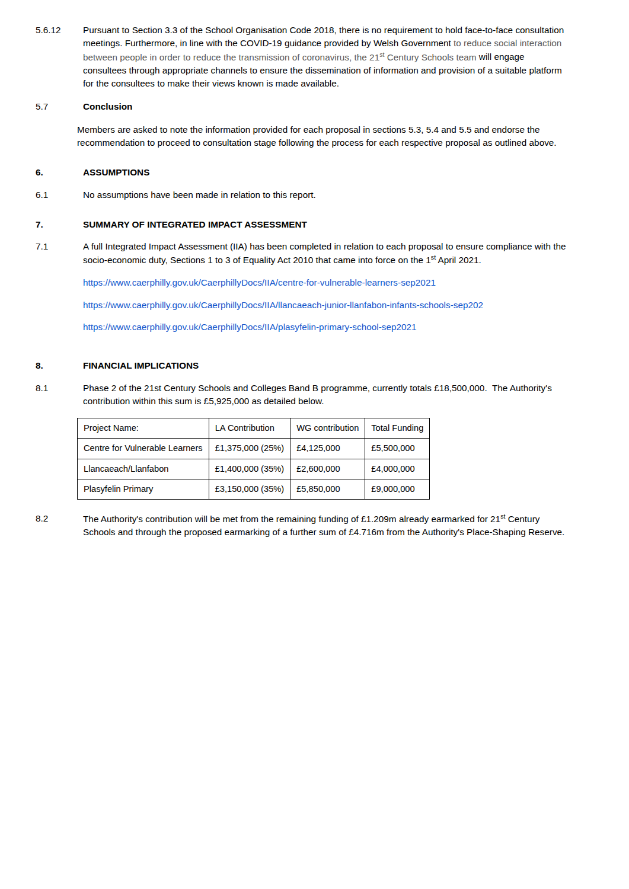5.6.12
Pursuant to Section 3.3 of the School Organisation Code 2018, there is no requirement to hold face-to-face consultation meetings. Furthermore, in line with the COVID-19 guidance provided by Welsh Government to reduce social interaction between people in order to reduce the transmission of coronavirus, the 21st Century Schools team will engage consultees through appropriate channels to ensure the dissemination of information and provision of a suitable platform for the consultees to make their views known is made available.
5.7
Conclusion
Members are asked to note the information provided for each proposal in sections 5.3, 5.4 and 5.5 and endorse the recommendation to proceed to consultation stage following the process for each respective proposal as outlined above.
6. ASSUMPTIONS
6.1
No assumptions have been made in relation to this report.
7. SUMMARY OF INTEGRATED IMPACT ASSESSMENT
7.1
A full Integrated Impact Assessment (IIA) has been completed in relation to each proposal to ensure compliance with the socio-economic duty, Sections 1 to 3 of Equality Act 2010 that came into force on the 1st April 2021.
https://www.caerphilly.gov.uk/CaerphillyDocs/IIA/centre-for-vulnerable-learners-sep2021
https://www.caerphilly.gov.uk/CaerphillyDocs/IIA/llancaeach-junior-llanfabon-infants-schools-sep202
https://www.caerphilly.gov.uk/CaerphillyDocs/IIA/plasyfelin-primary-school-sep2021
8. FINANCIAL IMPLICATIONS
8.1
Phase 2 of the 21st Century Schools and Colleges Band B programme, currently totals £18,500,000. The Authority's contribution within this sum is £5,925,000 as detailed below.
| Project Name: | LA Contribution | WG contribution | Total Funding |
| --- | --- | --- | --- |
| Centre for Vulnerable Learners | £1,375,000 (25%) | £4,125,000 | £5,500,000 |
| Llancaeach/Llanfabon | £1,400,000 (35%) | £2,600,000 | £4,000,000 |
| Plasyfelin Primary | £3,150,000 (35%) | £5,850,000 | £9,000,000 |
8.2
The Authority's contribution will be met from the remaining funding of £1.209m already earmarked for 21st Century Schools and through the proposed earmarking of a further sum of £4.716m from the Authority's Place-Shaping Reserve.